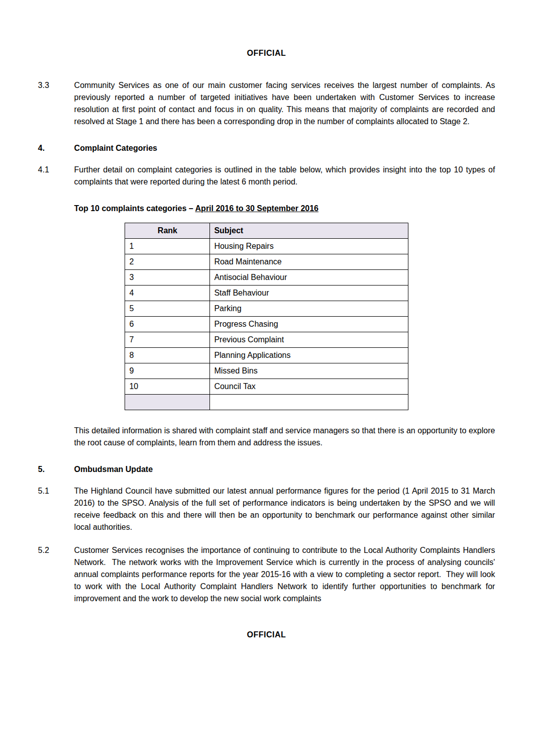OFFICIAL
3.3
Community Services as one of our main customer facing services receives the largest number of complaints. As previously reported a number of targeted initiatives have been undertaken with Customer Services to increase resolution at first point of contact and focus in on quality. This means that majority of complaints are recorded and resolved at Stage 1 and there has been a corresponding drop in the number of complaints allocated to Stage 2.
4.
Complaint Categories
4.1
Further detail on complaint categories is outlined in the table below, which provides insight into the top 10 types of complaints that were reported during the latest 6 month period.
Top 10 complaints categories – April 2016 to 30 September 2016
| Rank | Subject |
| --- | --- |
| 1 | Housing Repairs |
| 2 | Road Maintenance |
| 3 | Antisocial Behaviour |
| 4 | Staff Behaviour |
| 5 | Parking |
| 6 | Progress Chasing |
| 7 | Previous Complaint |
| 8 | Planning Applications |
| 9 | Missed Bins |
| 10 | Council Tax |
This detailed information is shared with complaint staff and service managers so that there is an opportunity to explore the root cause of complaints, learn from them and address the issues.
5.
Ombudsman Update
5.1
The Highland Council have submitted our latest annual performance figures for the period (1 April 2015 to 31 March 2016) to the SPSO. Analysis of the full set of performance indicators is being undertaken by the SPSO and we will receive feedback on this and there will then be an opportunity to benchmark our performance against other similar local authorities.
5.2
Customer Services recognises the importance of continuing to contribute to the Local Authority Complaints Handlers Network. The network works with the Improvement Service which is currently in the process of analysing councils' annual complaints performance reports for the year 2015-16 with a view to completing a sector report. They will look to work with the Local Authority Complaint Handlers Network to identify further opportunities to benchmark for improvement and the work to develop the new social work complaints
OFFICIAL